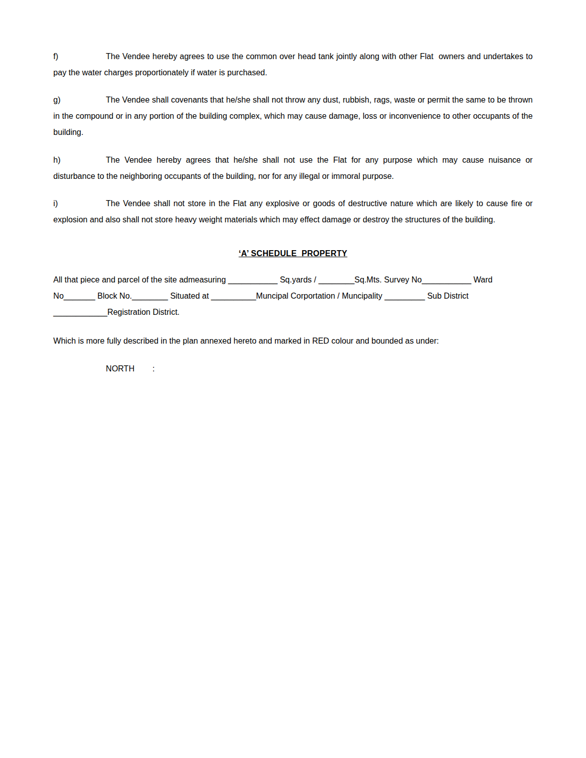f) The Vendee hereby agrees to use the common over head tank jointly along with other Flat owners and undertakes to pay the water charges proportionately if water is purchased.
g) The Vendee shall covenants that he/she shall not throw any dust, rubbish, rags, waste or permit the same to be thrown in the compound or in any portion of the building complex, which may cause damage, loss or inconvenience to other occupants of the building.
h) The Vendee hereby agrees that he/she shall not use the Flat for any purpose which may cause nuisance or disturbance to the neighboring occupants of the building, nor for any illegal or immoral purpose.
i) The Vendee shall not store in the Flat any explosive or goods of destructive nature which are likely to cause fire or explosion and also shall not store heavy weight materials which may effect damage or destroy the structures of the building.
‘A’ SCHEDULE PROPERTY
All that piece and parcel of the site admeasuring ___________ Sq.yards / ________Sq.Mts. Survey No___________ Ward No_______ Block No.________ Situated at __________Muncipal Corportation / Muncipality _________ Sub District ____________Registration District.
Which is more fully described in the plan annexed hereto and marked in RED colour and bounded as under:
NORTH :